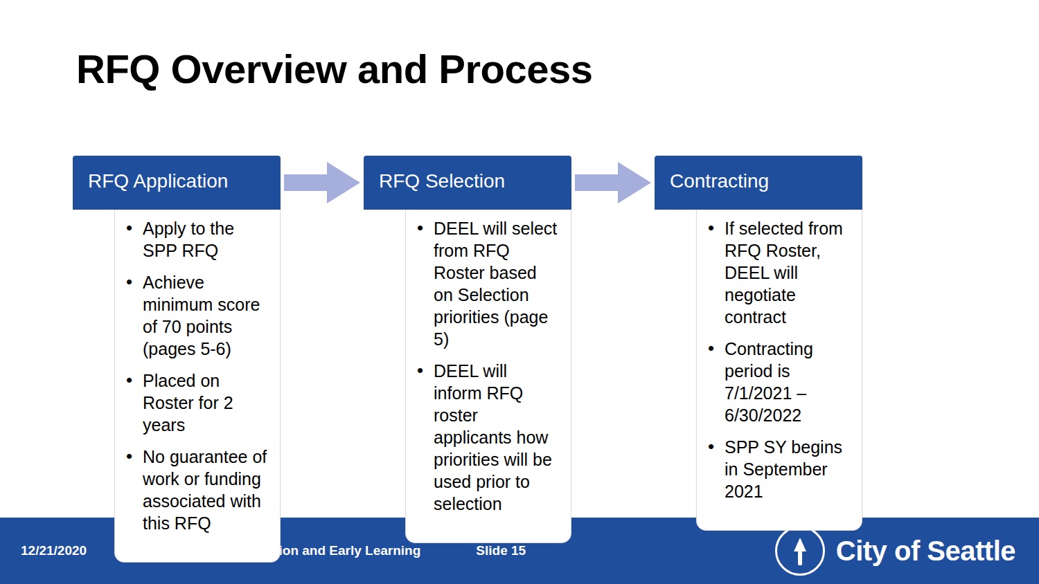RFQ Overview and Process
RFQ Application
Apply to the SPP RFQ
Achieve minimum score of 70 points (pages 5-6)
Placed on Roster for 2 years
No guarantee of work or funding associated with this RFQ
RFQ Selection
DEEL will select from RFQ Roster based on Selection priorities (page 5)
DEEL will inform RFQ roster applicants how priorities will be used prior to selection
Contracting
If selected from RFQ Roster, DEEL will negotiate contract
Contracting period is 7/1/2021 – 6/30/2022
SPP SY begins in September 2021
12/21/2020
Department of Education and Early Learning
Slide 15
City of Seattle